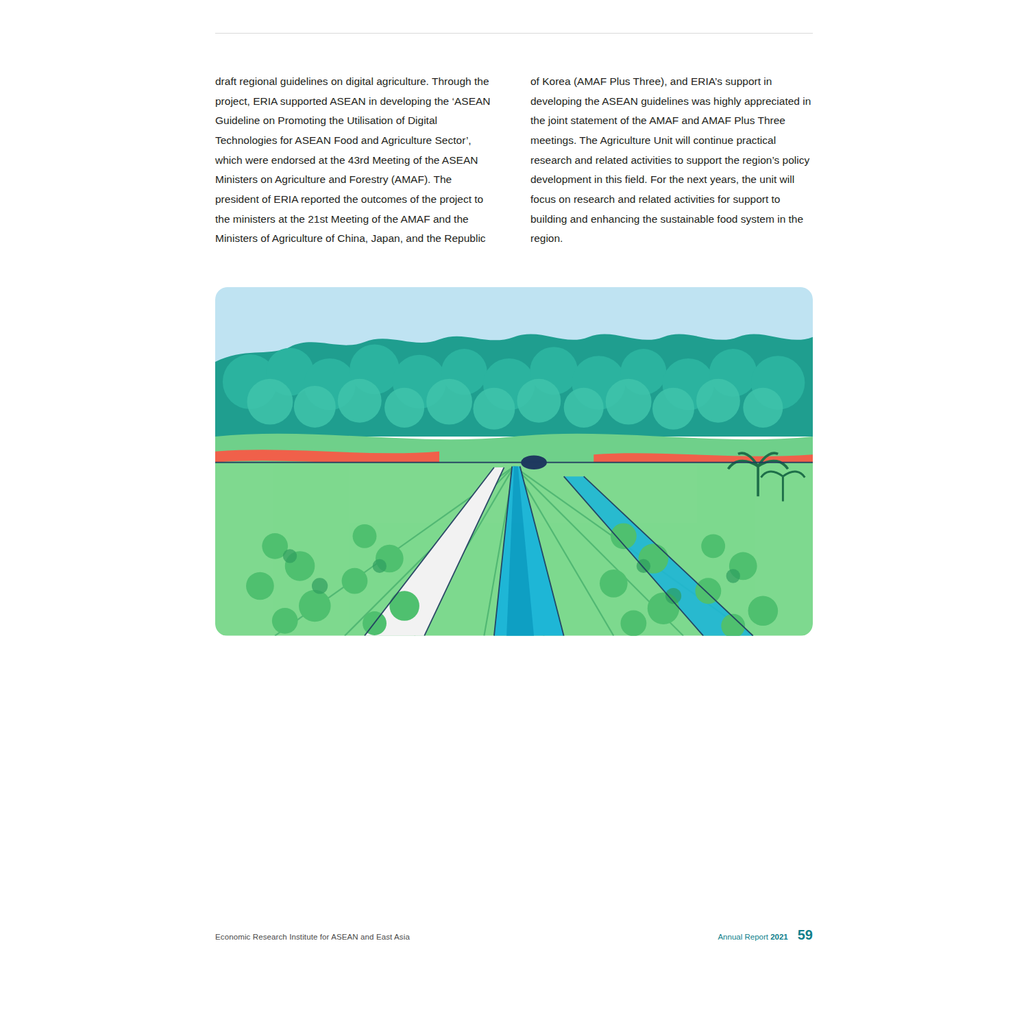draft regional guidelines on digital agriculture. Through the project, ERIA supported ASEAN in developing the ‘ASEAN Guideline on Promoting the Utilisation of Digital Technologies for ASEAN Food and Agriculture Sector’, which were endorsed at the 43rd Meeting of the ASEAN Ministers on Agriculture and Forestry (AMAF). The president of ERIA reported the outcomes of the project to the ministers at the 21st Meeting of the AMAF and the Ministers of Agriculture of China, Japan, and the Republic
of Korea (AMAF Plus Three), and ERIA’s support in developing the ASEAN guidelines was highly appreciated in the joint statement of the AMAF and AMAF Plus Three meetings. The Agriculture Unit will continue practical research and related activities to support the region’s policy development in this field. For the next years, the unit will focus on research and related activities for support to building and enhancing the sustainable food system in the region.
Economic Research Institute for ASEAN and East Asia
Annual Report 2021 59